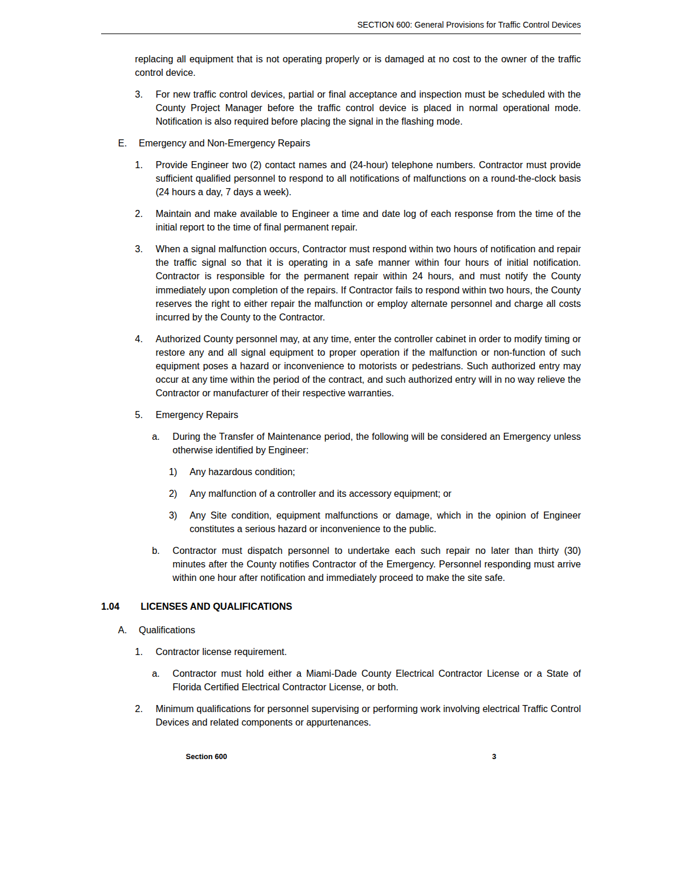SECTION 600: General Provisions for Traffic Control Devices
replacing all equipment that is not operating properly or is damaged at no cost to the owner of the traffic control device.
3. For new traffic control devices, partial or final acceptance and inspection must be scheduled with the County Project Manager before the traffic control device is placed in normal operational mode. Notification is also required before placing the signal in the flashing mode.
E. Emergency and Non-Emergency Repairs
1. Provide Engineer two (2) contact names and (24-hour) telephone numbers. Contractor must provide sufficient qualified personnel to respond to all notifications of malfunctions on a round-the-clock basis (24 hours a day, 7 days a week).
2. Maintain and make available to Engineer a time and date log of each response from the time of the initial report to the time of final permanent repair.
3. When a signal malfunction occurs, Contractor must respond within two hours of notification and repair the traffic signal so that it is operating in a safe manner within four hours of initial notification. Contractor is responsible for the permanent repair within 24 hours, and must notify the County immediately upon completion of the repairs. If Contractor fails to respond within two hours, the County reserves the right to either repair the malfunction or employ alternate personnel and charge all costs incurred by the County to the Contractor.
4. Authorized County personnel may, at any time, enter the controller cabinet in order to modify timing or restore any and all signal equipment to proper operation if the malfunction or non-function of such equipment poses a hazard or inconvenience to motorists or pedestrians. Such authorized entry may occur at any time within the period of the contract, and such authorized entry will in no way relieve the Contractor or manufacturer of their respective warranties.
5. Emergency Repairs
a. During the Transfer of Maintenance period, the following will be considered an Emergency unless otherwise identified by Engineer:
1) Any hazardous condition;
2) Any malfunction of a controller and its accessory equipment; or
3) Any Site condition, equipment malfunctions or damage, which in the opinion of Engineer constitutes a serious hazard or inconvenience to the public.
b. Contractor must dispatch personnel to undertake each such repair no later than thirty (30) minutes after the County notifies Contractor of the Emergency. Personnel responding must arrive within one hour after notification and immediately proceed to make the site safe.
1.04 LICENSES AND QUALIFICATIONS
A. Qualifications
1. Contractor license requirement.
a. Contractor must hold either a Miami-Dade County Electrical Contractor License or a State of Florida Certified Electrical Contractor License, or both.
2. Minimum qualifications for personnel supervising or performing work involving electrical Traffic Control Devices and related components or appurtenances.
Section 600 3